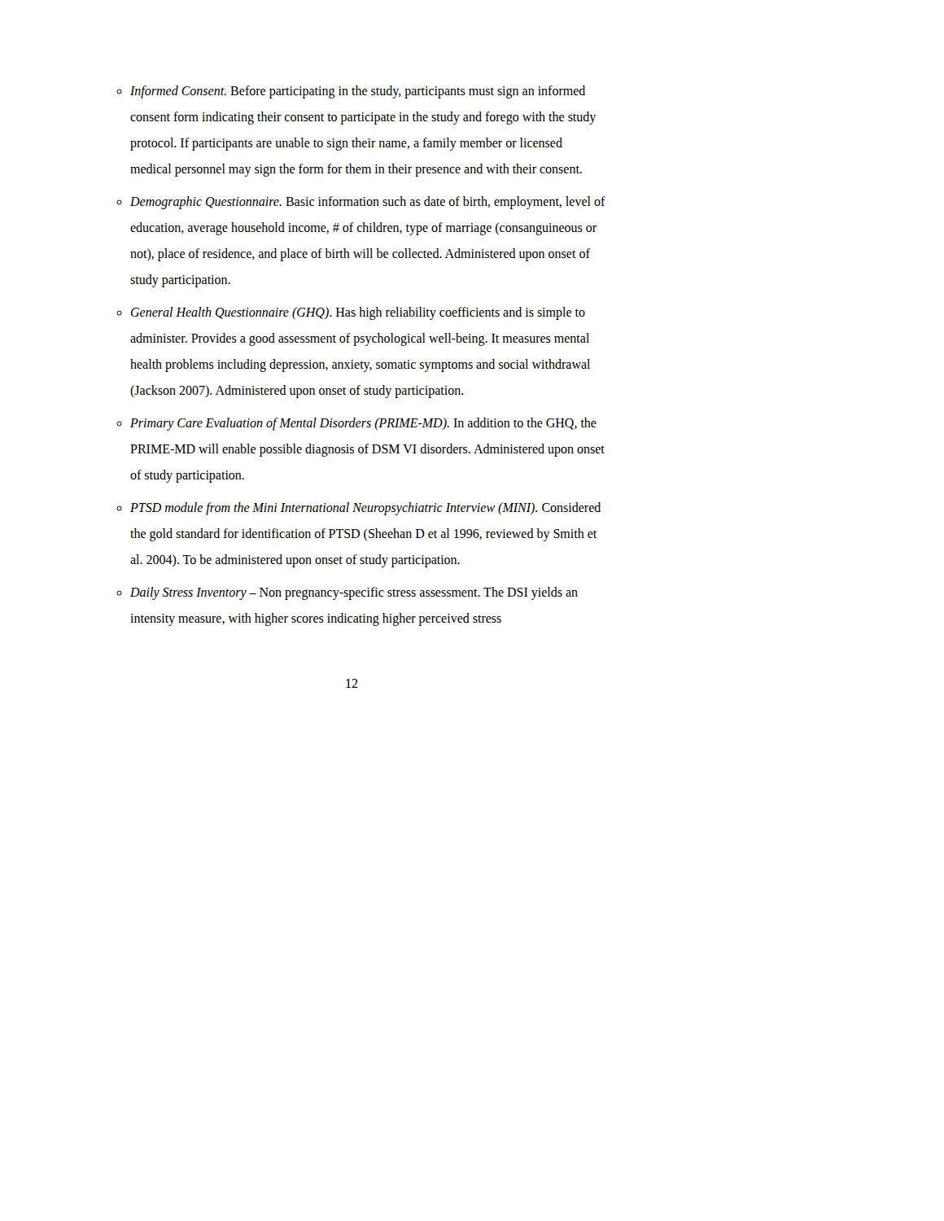Informed Consent. Before participating in the study, participants must sign an informed consent form indicating their consent to participate in the study and forego with the study protocol. If participants are unable to sign their name, a family member or licensed medical personnel may sign the form for them in their presence and with their consent.
Demographic Questionnaire. Basic information such as date of birth, employment, level of education, average household income, # of children, type of marriage (consanguineous or not), place of residence, and place of birth will be collected. Administered upon onset of study participation.
General Health Questionnaire (GHQ). Has high reliability coefficients and is simple to administer. Provides a good assessment of psychological well-being. It measures mental health problems including depression, anxiety, somatic symptoms and social withdrawal (Jackson 2007). Administered upon onset of study participation.
Primary Care Evaluation of Mental Disorders (PRIME-MD). In addition to the GHQ, the PRIME-MD will enable possible diagnosis of DSM VI disorders. Administered upon onset of study participation.
PTSD module from the Mini International Neuropsychiatric Interview (MINI). Considered the gold standard for identification of PTSD (Sheehan D et al 1996, reviewed by Smith et al. 2004). To be administered upon onset of study participation.
Daily Stress Inventory – Non pregnancy-specific stress assessment. The DSI yields an intensity measure, with higher scores indicating higher perceived stress
12